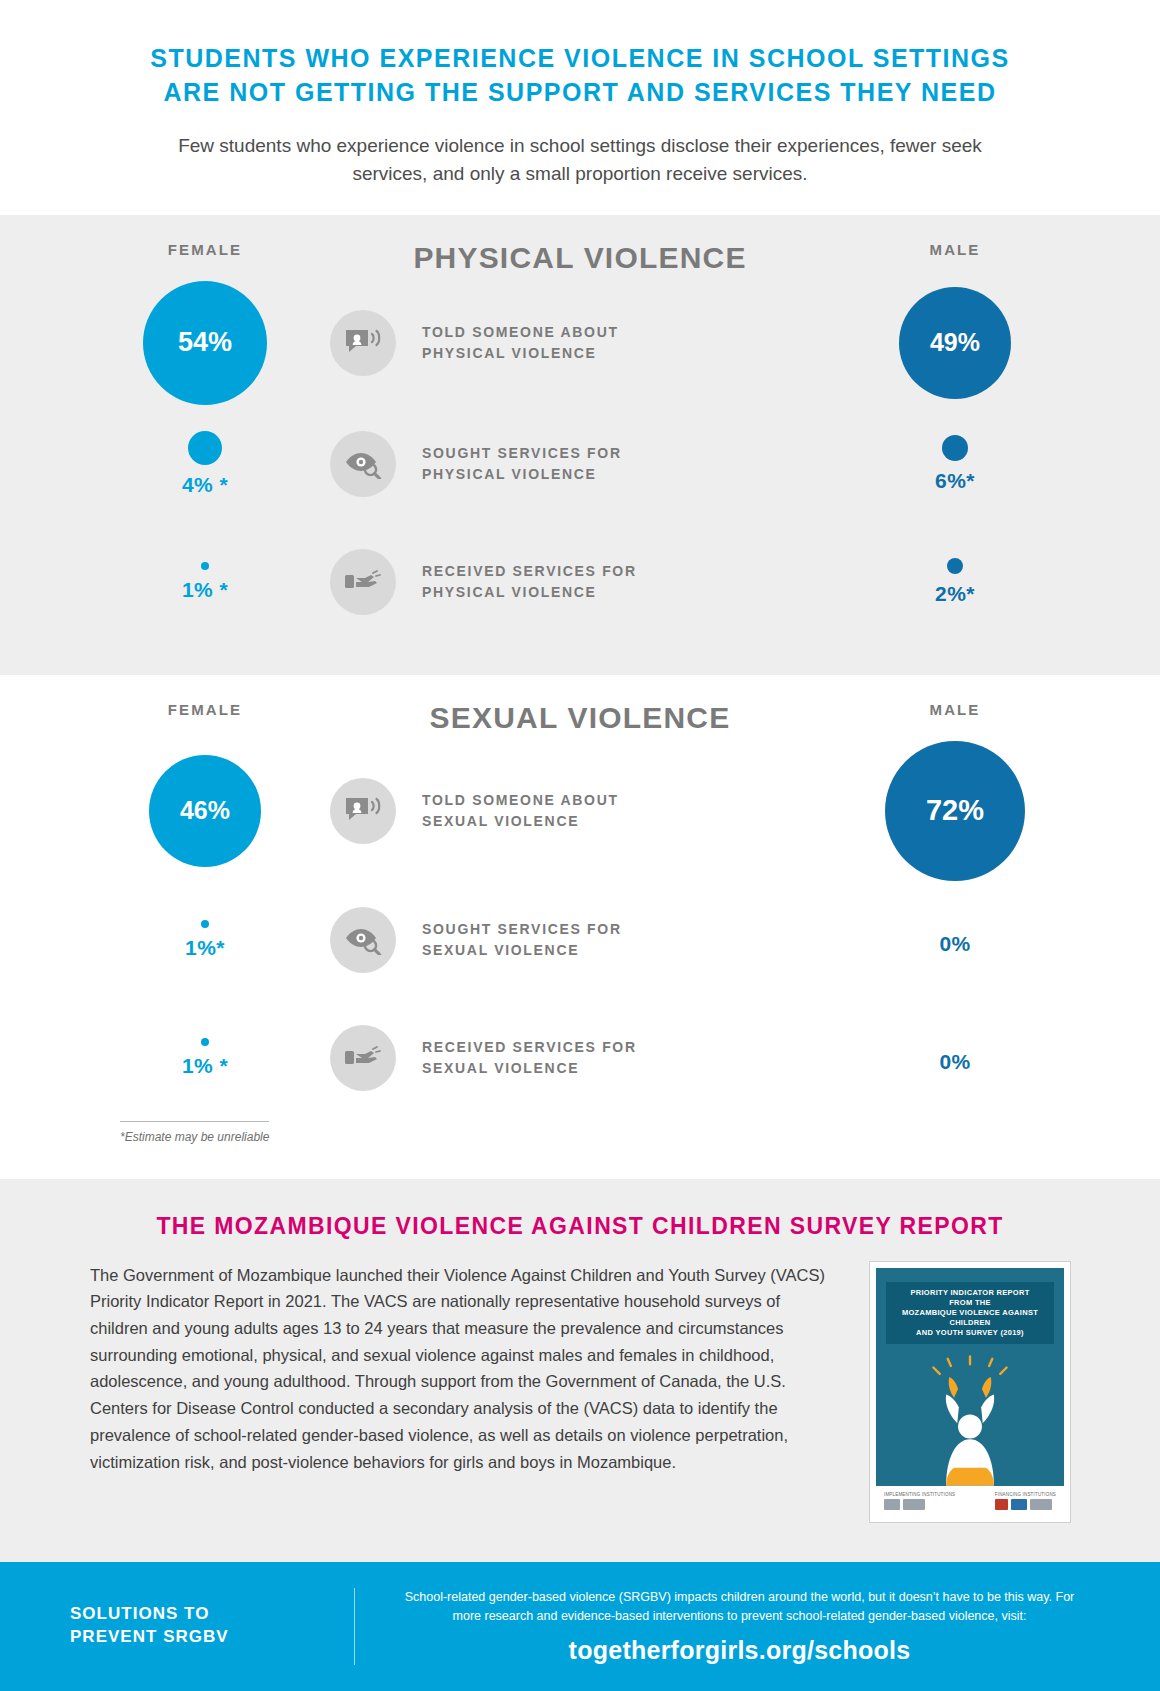Students Who Experience Violence in School Settings
Are Not Getting the Support and Services They Need
Few students who experience violence in school settings disclose their experiences, fewer seek services, and only a small proportion receive services.
Female
Physical Violence
Male
54%
Told Someone About
Physical Violence
49%
4% *
Sought Services For
Physical Violence
6%*
1% *
Received Services For
Physical Violence
2%*
Female
Sexual Violence
Male
46%
Told Someone About
Sexual Violence
72%
1%*
Sought Services For
Sexual Violence
0%
1% *
Received Services For
Sexual Violence
0%
*Estimate may be unreliable
The Mozambique Violence Against Children Survey Report
The Government of Mozambique launched their Violence Against Children and Youth Survey (VACS) Priority Indicator Report in 2021. The VACS are nationally representative household surveys of children and young adults ages 13 to 24 years that measure the prevalence and circumstances surrounding emotional, physical, and sexual violence against males and females in childhood, adolescence, and young adulthood. Through support from the Government of Canada, the U.S. Centers for Disease Control conducted a secondary analysis of the (VACS) data to identify the prevalence of school-related gender-based violence, as well as details on violence perpetration, victimization risk, and post-violence behaviors for girls and boys in Mozambique.
Priority Indicator Report
from the
Mozambique Violence Against Children
and Youth Survey (2019)
Implementing Institutions
Financing Institutions
Solutions to
Prevent SRGBV
School-related gender-based violence (SRGBV) impacts children around the world, but it doesn’t have to be this way. For more research and evidence-based interventions to prevent school-related gender-based violence, visit:
togetherforgirls.org/schools